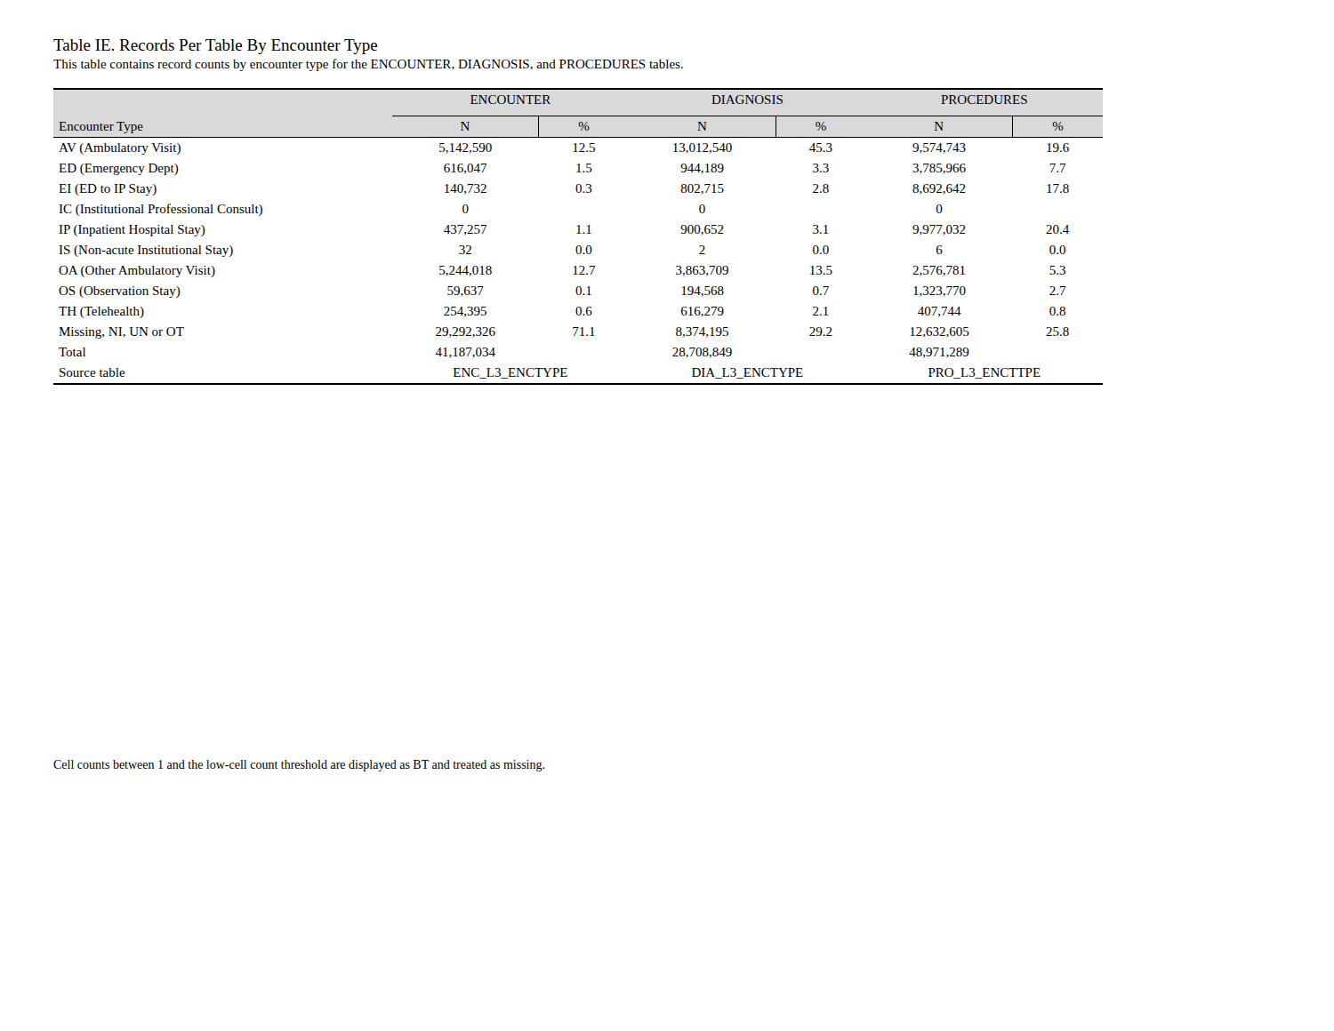Table IE. Records Per Table By Encounter Type
This table contains record counts by encounter type for the ENCOUNTER, DIAGNOSIS, and PROCEDURES tables.
| | ENCOUNTER | DIAGNOSIS | PROCEDURES |
| --- | --- | --- | --- |
| Encounter Type | N | % | N | % | N | % |
| AV (Ambulatory Visit) | 5,142,590 | 12.5 | 13,012,540 | 45.3 | 9,574,743 | 19.6 |
| ED (Emergency Dept) | 616,047 | 1.5 | 944,189 | 3.3 | 3,785,966 | 7.7 |
| EI (ED to IP Stay) | 140,732 | 0.3 | 802,715 | 2.8 | 8,692,642 | 17.8 |
| IC (Institutional Professional Consult) | 0 | | 0 | | 0 | |
| IP (Inpatient Hospital Stay) | 437,257 | 1.1 | 900,652 | 3.1 | 9,977,032 | 20.4 |
| IS (Non-acute Institutional Stay) | 32 | 0.0 | 2 | 0.0 | 6 | 0.0 |
| OA (Other Ambulatory Visit) | 5,244,018 | 12.7 | 3,863,709 | 13.5 | 2,576,781 | 5.3 |
| OS (Observation Stay) | 59,637 | 0.1 | 194,568 | 0.7 | 1,323,770 | 2.7 |
| TH (Telehealth) | 254,395 | 0.6 | 616,279 | 2.1 | 407,744 | 0.8 |
| Missing, NI, UN or OT | 29,292,326 | 71.1 | 8,374,195 | 29.2 | 12,632,605 | 25.8 |
| Total | 41,187,034 | | 28,708,849 | | 48,971,289 | |
| Source table | ENC_L3_ENCTYPE | DIA_L3_ENCTYPE | PRO_L3_ENCTTPE |
Cell counts between 1 and the low-cell count threshold are displayed as BT and treated as missing.